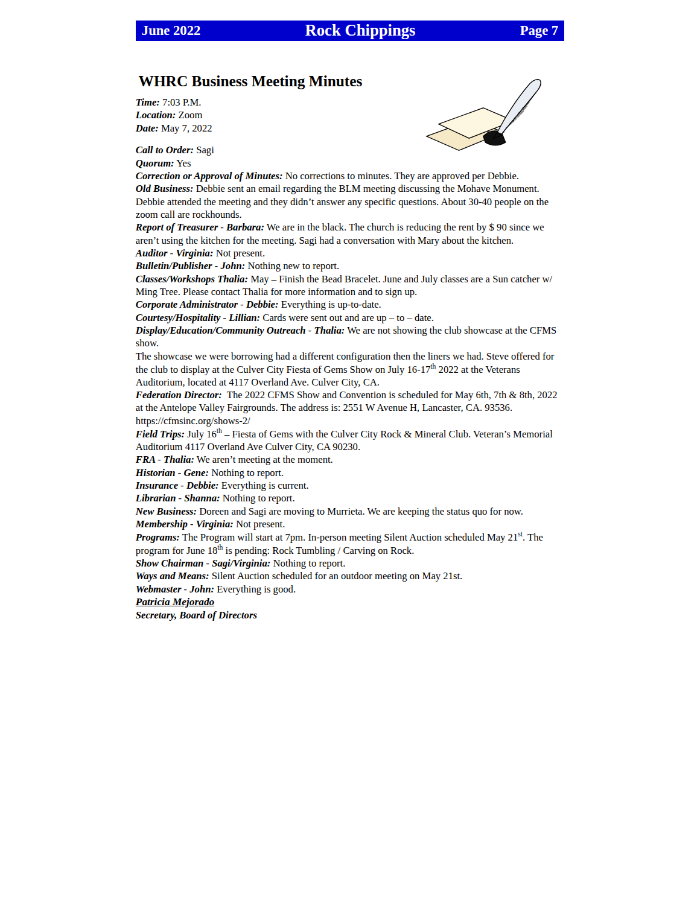June 2022
Rock Chippings
Page 7
WHRC Business Meeting Minutes
Time: 7:03 P.M.
Location: Zoom
Date: May 7, 2022
Call to Order: Sagi
Quorum: Yes
Correction or Approval of Minutes: No corrections to minutes. They are approved per Debbie.
Old Business: Debbie sent an email regarding the BLM meeting discussing the Mohave Monument. Debbie attended the meeting and they didn’t answer any specific questions. About 30-40 people on the zoom call are rockhounds.
Report of Treasurer - Barbara: We are in the black. The church is reducing the rent by $ 90 since we aren’t using the kitchen for the meeting. Sagi had a conversation with Mary about the kitchen.
Auditor - Virginia: Not present.
Bulletin/Publisher - John: Nothing new to report.
Classes/Workshops Thalia: May – Finish the Bead Bracelet. June and July classes are a Sun catcher w/ Ming Tree. Please contact Thalia for more information and to sign up.
Corporate Administrator - Debbie: Everything is up-to-date.
Courtesy/Hospitality - Lillian: Cards were sent out and are up – to – date.
Display/Education/Community Outreach - Thalia: We are not showing the club showcase at the CFMS show.
The showcase we were borrowing had a different configuration then the liners we had. Steve offered for the club to display at the Culver City Fiesta of Gems Show on July 16-17th 2022 at the Veterans Auditorium, located at 4117 Overland Ave. Culver City, CA.
Federation Director: The 2022 CFMS Show and Convention is scheduled for May 6th, 7th & 8th, 2022 at the Antelope Valley Fairgrounds. The address is: 2551 W Avenue H, Lancaster, CA. 93536. https://cfmsinc.org/shows-2/
Field Trips: July 16th – Fiesta of Gems with the Culver City Rock & Mineral Club. Veteran’s Memorial Auditorium 4117 Overland Ave Culver City, CA 90230.
FRA - Thalia: We aren’t meeting at the moment.
Historian - Gene: Nothing to report.
Insurance - Debbie: Everything is current.
Librarian - Shanna: Nothing to report.
New Business: Doreen and Sagi are moving to Murrieta. We are keeping the status quo for now.
Membership - Virginia: Not present.
Programs: The Program will start at 7pm. In-person meeting Silent Auction scheduled May 21st. The program for June 18th is pending: Rock Tumbling / Carving on Rock.
Show Chairman - Sagi/Virginia: Nothing to report.
Ways and Means: Silent Auction scheduled for an outdoor meeting on May 21st.
Webmaster - John: Everything is good.
Patricia Mejorado
Secretary, Board of Directors